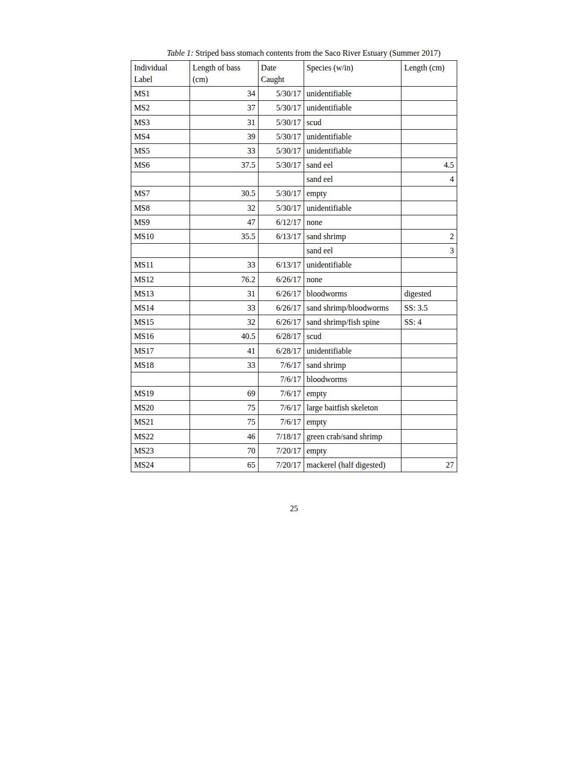Table 1: Striped bass stomach contents from the Saco River Estuary (Summer 2017)
| Individual Label | Length of bass (cm) | Date Caught | Species (w/in) | Length (cm) |
| --- | --- | --- | --- | --- |
| MS1 | 34 | 5/30/17 | unidentifiable | |
| MS2 | 37 | 5/30/17 | unidentifiable | |
| MS3 | 31 | 5/30/17 | scud | |
| MS4 | 39 | 5/30/17 | unidentifiable | |
| MS5 | 33 | 5/30/17 | unidentifiable | |
| MS6 | 37.5 | 5/30/17 | sand eel | 4.5 |
| | | | sand eel | 4 |
| MS7 | 30.5 | 5/30/17 | empty | |
| MS8 | 32 | 5/30/17 | unidentifiable | |
| MS9 | 47 | 6/12/17 | none | |
| MS10 | 35.5 | 6/13/17 | sand shrimp | 2 |
| | | | sand eel | 3 |
| MS11 | 33 | 6/13/17 | unidentifiable | |
| MS12 | 76.2 | 6/26/17 | none | |
| MS13 | 31 | 6/26/17 | bloodworms | digested |
| MS14 | 33 | 6/26/17 | sand shrimp/bloodworms | SS: 3.5 |
| MS15 | 32 | 6/26/17 | sand shrimp/fish spine | SS: 4 |
| MS16 | 40.5 | 6/28/17 | scud | |
| MS17 | 41 | 6/28/17 | unidentifiable | |
| MS18 | 33 | 7/6/17 | sand shrimp | |
| | | 7/6/17 | bloodworms | |
| MS19 | 69 | 7/6/17 | empty | |
| MS20 | 75 | 7/6/17 | large baitfish skeleton | |
| MS21 | 75 | 7/6/17 | empty | |
| MS22 | 46 | 7/18/17 | green crab/sand shrimp | |
| MS23 | 70 | 7/20/17 | empty | |
| MS24 | 65 | 7/20/17 | mackerel (half digested) | 27 |
25